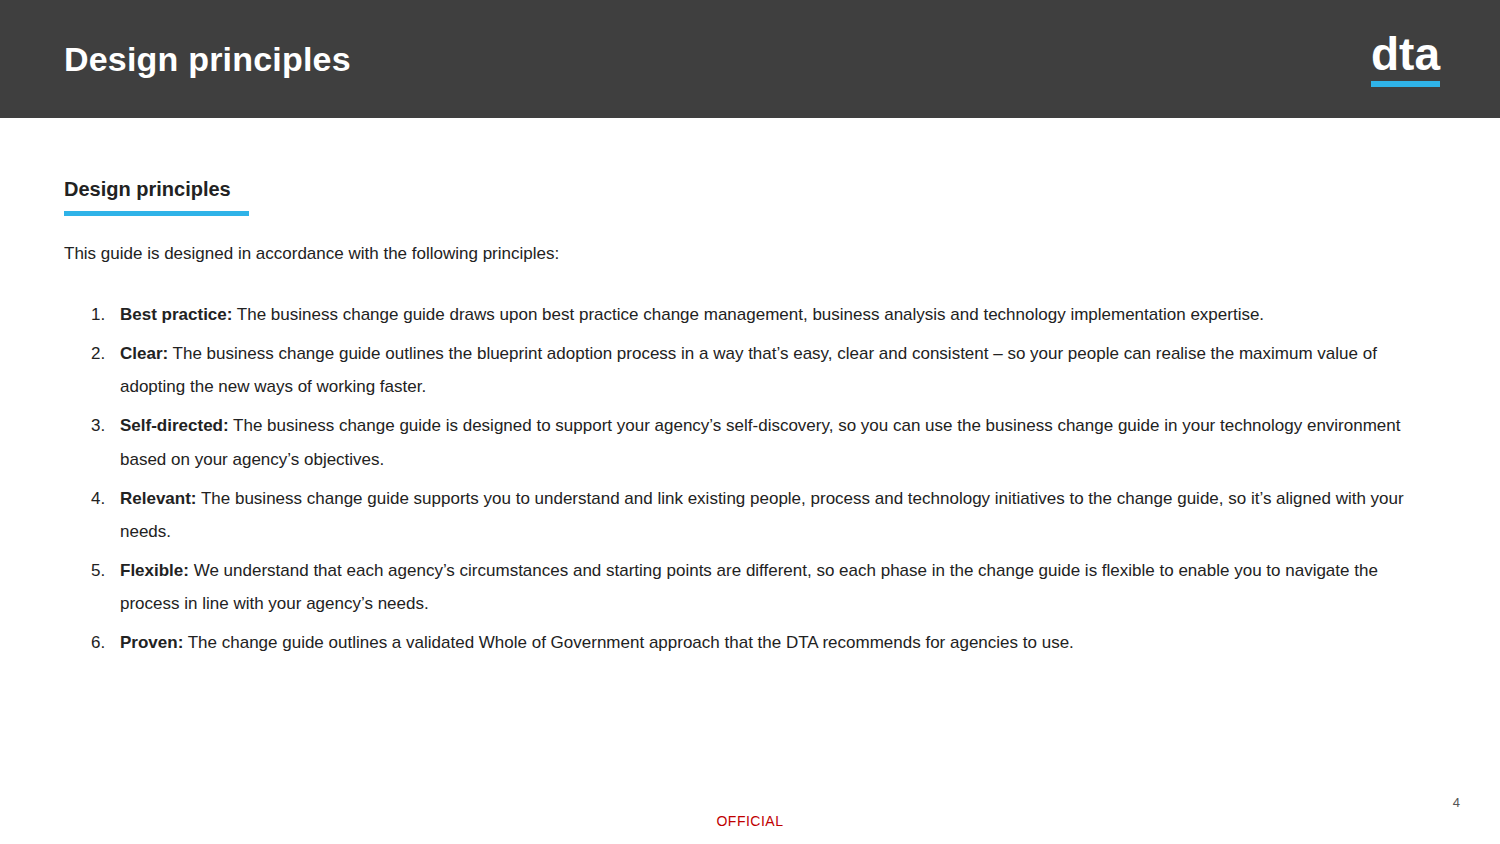Design principles
dta
Design principles
This guide is designed in accordance with the following principles:
Best practice: The business change guide draws upon best practice change management, business analysis and technology implementation expertise.
Clear: The business change guide outlines the blueprint adoption process in a way that’s easy, clear and consistent – so your people can realise the maximum value of adopting the new ways of working faster.
Self-directed: The business change guide is designed to support your agency’s self-discovery, so you can use the business change guide in your technology environment based on your agency’s objectives.
Relevant: The business change guide supports you to understand and link existing people, process and technology initiatives to the change guide, so it’s aligned with your needs.
Flexible: We understand that each agency’s circumstances and starting points are different, so each phase in the change guide is flexible to enable you to navigate the process in line with your agency’s needs.
Proven: The change guide outlines a validated Whole of Government approach that the DTA recommends for agencies to use.
4
OFFICIAL